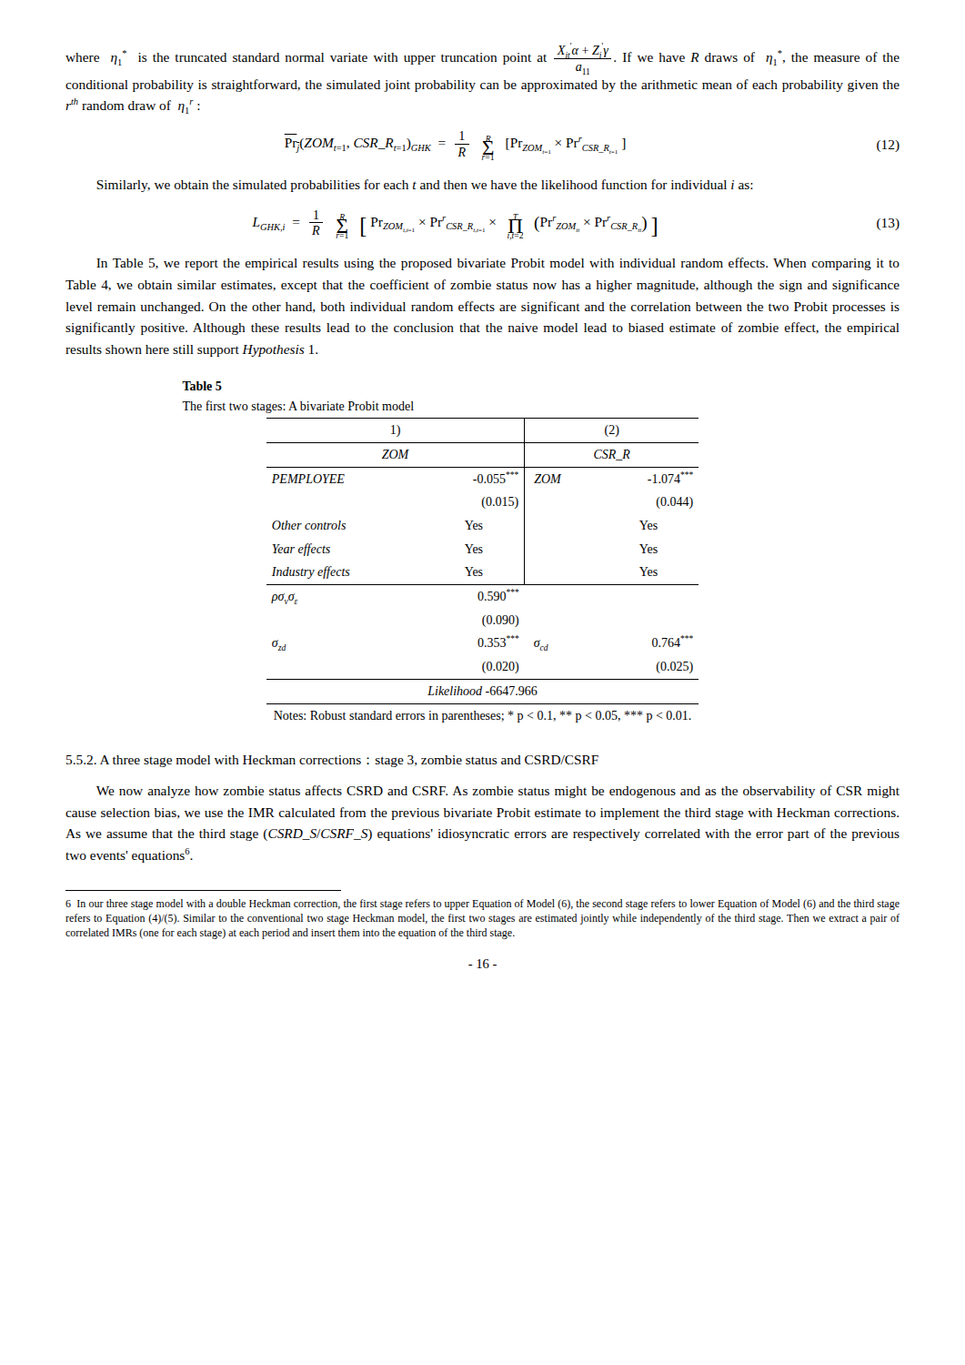where η1* is the truncated standard normal variate with upper truncation point at Xit'α + Zi'γ a11. If we have R draws of η1*, the measure of the conditional probability is straightforward, the simulated joint probability can be approximated by the arithmetic mean of each probability given the rth random draw of η1r :
Prj(ZOMt=1, CSR_Rt=1)GHK = 1 R ΣRr=1 [PrZOMt=1 × PrrCSR_Rt=1 ]
(12)
Similarly, we obtain the simulated probabilities for each t and then we have the likelihood function for individual i as:
LGHK,i = 1 R ΣRr=1 [ PrZOMi,t=1 × PrrCSR_Ri,t=1 × ΠTi,t=2 (PrrZOMit × PrrCSR_Rit) ]
(13)
In Table 5, we report the empirical results using the proposed bivariate Probit model with individual random effects. When comparing it to Table 4, we obtain similar estimates, except that the coefficient of zombie status now has a higher magnitude, although the sign and significance level remain unchanged. On the other hand, both individual random effects are significant and the correlation between the two Probit processes is significantly positive. Although these results lead to the conclusion that the naive model lead to biased estimate of zombie effect, the empirical results shown here still support Hypothesis 1.
Table 5
The first two stages: A bivariate Probit model
| 1) | (2) |
| ZOM | CSR_R |
| PEMPLOYEE | -0.055 *** | ZOM | -1.074 *** |
| | (0.015) | | (0.044) |
| Other controls | Yes | | Yes |
| Year effects | Yes | | Yes |
| Industry effects | Yes | | Yes |
| ρσ v σ ε | 0.590 *** | | |
| | (0.090) | | |
| σ zd | 0.353 *** | σ cd | 0.764 *** |
| | (0.020) | | (0.025) |
| Likelihood -6647.966 |
Notes: Robust standard errors in parentheses; * p < 0.1, ** p < 0.05, *** p < 0.01.
5.5.2. A three stage model with Heckman corrections：stage 3, zombie status and CSRD/CSRF
We now analyze how zombie status affects CSRD and CSRF. As zombie status might be endogenous and as the observability of CSR might cause selection bias, we use the IMR calculated from the previous bivariate Probit estimate to implement the third stage with Heckman corrections. As we assume that the third stage (CSRD_S/CSRF_S) equations' idiosyncratic errors are respectively correlated with the error part of the previous two events' equations6.
6 In our three stage model with a double Heckman correction, the first stage refers to upper Equation of Model (6), the second stage refers to lower Equation of Model (6) and the third stage refers to Equation (4)/(5). Similar to the conventional two stage Heckman model, the first two stages are estimated jointly while independently of the third stage. Then we extract a pair of correlated IMRs (one for each stage) at each period and insert them into the equation of the third stage.
- 16 -